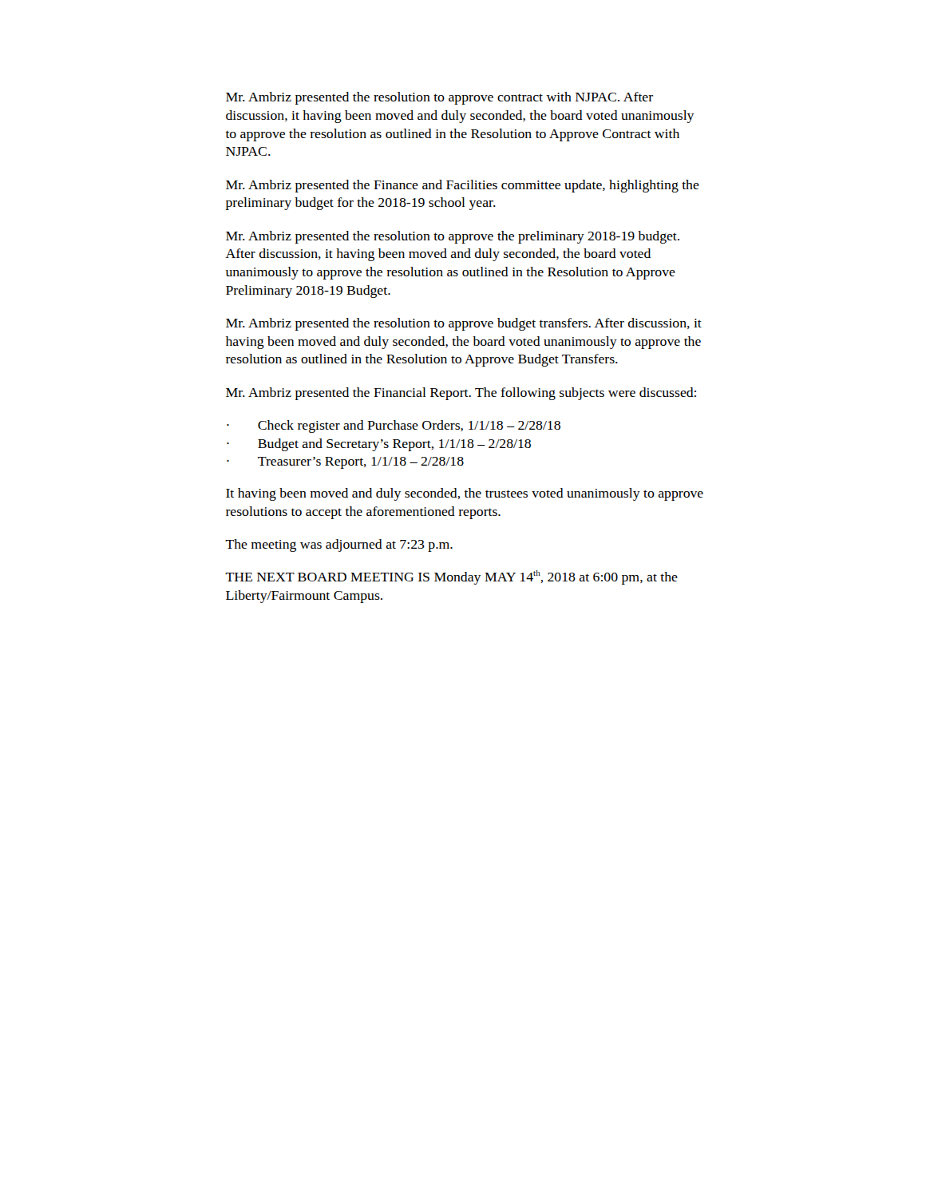Mr. Ambriz presented the resolution to approve contract with NJPAC. After discussion, it having been moved and duly seconded, the board voted unanimously to approve the resolution as outlined in the Resolution to Approve Contract with NJPAC.
Mr. Ambriz presented the Finance and Facilities committee update, highlighting the preliminary budget for the 2018-19 school year.
Mr. Ambriz presented the resolution to approve the preliminary 2018-19 budget. After discussion, it having been moved and duly seconded, the board voted unanimously to approve the resolution as outlined in the Resolution to Approve Preliminary 2018-19 Budget.
Mr. Ambriz presented the resolution to approve budget transfers. After discussion, it having been moved and duly seconded, the board voted unanimously to approve the resolution as outlined in the Resolution to Approve Budget Transfers.
Mr. Ambriz presented the Financial Report. The following subjects were discussed:
·Check register and Purchase Orders, 1/1/18 – 2/28/18
·Budget and Secretary’s Report, 1/1/18 – 2/28/18
·Treasurer’s Report, 1/1/18 – 2/28/18
It having been moved and duly seconded, the trustees voted unanimously to approve resolutions to accept the aforementioned reports.
The meeting was adjourned at 7:23 p.m.
THE NEXT BOARD MEETING IS Monday MAY 14th, 2018 at 6:00 pm, at the Liberty/Fairmount Campus.